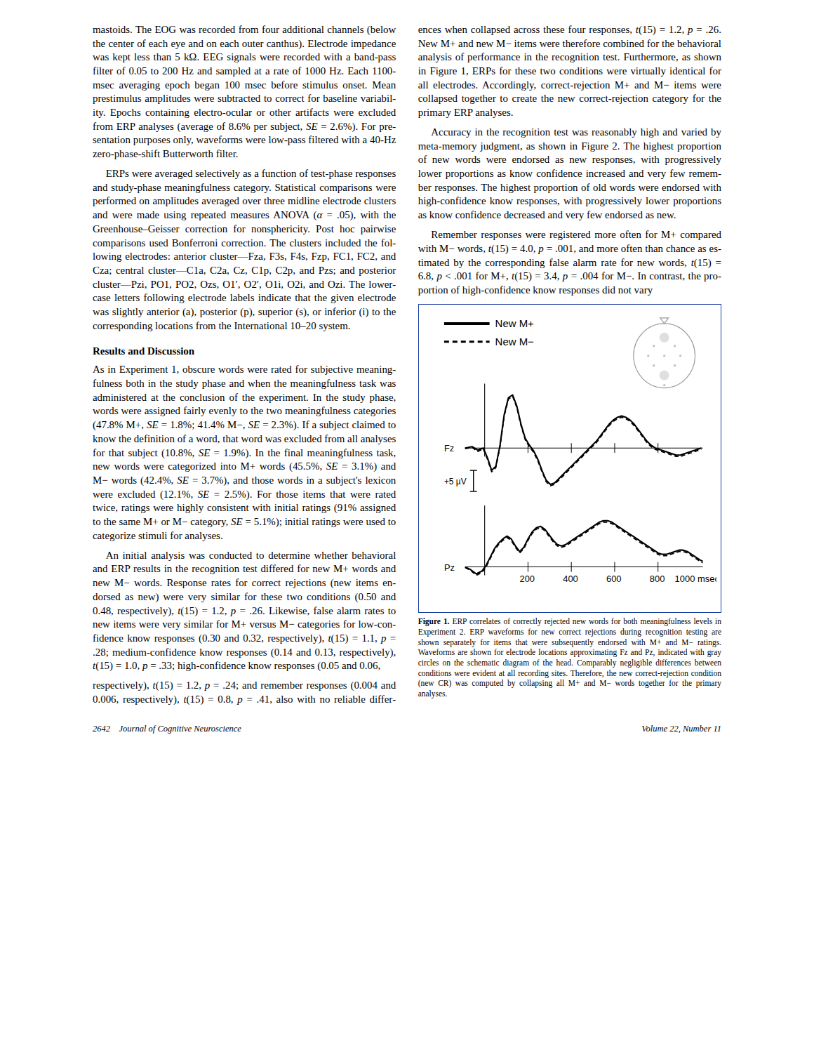mastoids. The EOG was recorded from four additional channels (below the center of each eye and on each outer canthus). Electrode impedance was kept less than 5 kΩ. EEG signals were recorded with a band-pass filter of 0.05 to 200 Hz and sampled at a rate of 1000 Hz. Each 1100-msec averaging epoch began 100 msec before stimulus onset. Mean prestimulus amplitudes were subtracted to correct for baseline variability. Epochs containing electro-ocular or other artifacts were excluded from ERP analyses (average of 8.6% per subject, SE = 2.6%). For presentation purposes only, waveforms were low-pass filtered with a 40-Hz zero-phase-shift Butterworth filter.
ERPs were averaged selectively as a function of test-phase responses and study-phase meaningfulness category. Statistical comparisons were performed on amplitudes averaged over three midline electrode clusters and were made using repeated measures ANOVA (α = .05), with the Greenhouse–Geisser correction for nonsphericity. Post hoc pairwise comparisons used Bonferroni correction. The clusters included the following electrodes: anterior cluster—Fza, F3s, F4s, Fzp, FC1, FC2, and Cza; central cluster—C1a, C2a, Cz, C1p, C2p, and Pzs; and posterior cluster—Pzi, PO1, PO2, Ozs, O1′, O2′, O1i, O2i, and Ozi. The lowercase letters following electrode labels indicate that the given electrode was slightly anterior (a), posterior (p), superior (s), or inferior (i) to the corresponding locations from the International 10–20 system.
Results and Discussion
As in Experiment 1, obscure words were rated for subjective meaningfulness both in the study phase and when the meaningfulness task was administered at the conclusion of the experiment. In the study phase, words were assigned fairly evenly to the two meaningfulness categories (47.8% M+, SE = 1.8%; 41.4% M−, SE = 2.3%). If a subject claimed to know the definition of a word, that word was excluded from all analyses for that subject (10.8%, SE = 1.9%). In the final meaningfulness task, new words were categorized into M+ words (45.5%, SE = 3.1%) and M− words (42.4%, SE = 3.7%), and those words in a subject's lexicon were excluded (12.1%, SE = 2.5%). For those items that were rated twice, ratings were highly consistent with initial ratings (91% assigned to the same M+ or M− category, SE = 5.1%); initial ratings were used to categorize stimuli for analyses.
An initial analysis was conducted to determine whether behavioral and ERP results in the recognition test differed for new M+ words and new M− words. Response rates for correct rejections (new items endorsed as new) were very similar for these two conditions (0.50 and 0.48, respectively), t(15) = 1.2, p = .26. Likewise, false alarm rates to new items were very similar for M+ versus M− categories for low-confidence know responses (0.30 and 0.32, respectively), t(15) = 1.1, p = .28; medium-confidence know responses (0.14 and 0.13, respectively), t(15) = 1.0, p = .33; high-confidence know responses (0.05 and 0.06,
respectively), t(15) = 1.2, p = .24; and remember responses (0.004 and 0.006, respectively), t(15) = 0.8, p = .41, also with no reliable differences when collapsed across these four responses, t(15) = 1.2, p = .26. New M+ and new M− items were therefore combined for the behavioral analysis of performance in the recognition test. Furthermore, as shown in Figure 1, ERPs for these two conditions were virtually identical for all electrodes. Accordingly, correct-rejection M+ and M− items were collapsed together to create the new correct-rejection category for the primary ERP analyses.
Accuracy in the recognition test was reasonably high and varied by meta-memory judgment, as shown in Figure 2. The highest proportion of new words were endorsed as new responses, with progressively lower proportions as know confidence increased and very few remember responses. The highest proportion of old words were endorsed with high-confidence know responses, with progressively lower proportions as know confidence decreased and very few endorsed as new.
Remember responses were registered more often for M+ compared with M− words, t(15) = 4.0, p = .001, and more often than chance as estimated by the corresponding false alarm rate for new words, t(15) = 6.8, p < .001 for M+, t(15) = 3.4, p = .004 for M−. In contrast, the proportion of high-confidence know responses did not vary
New M+ New M− Fz +5 µV Pz 200 400 600 800 1000 msec
Figure 1. ERP correlates of correctly rejected new words for both meaningfulness levels in Experiment 2. ERP waveforms for new correct rejections during recognition testing are shown separately for items that were subsequently endorsed with M+ and M− ratings. Waveforms are shown for electrode locations approximating Fz and Pz, indicated with gray circles on the schematic diagram of the head. Comparably negligible differences between conditions were evident at all recording sites. Therefore, the new correct-rejection condition (new CR) was computed by collapsing all M+ and M− words together for the primary analyses.
2642 Journal of Cognitive Neuroscience Volume 22, Number 11